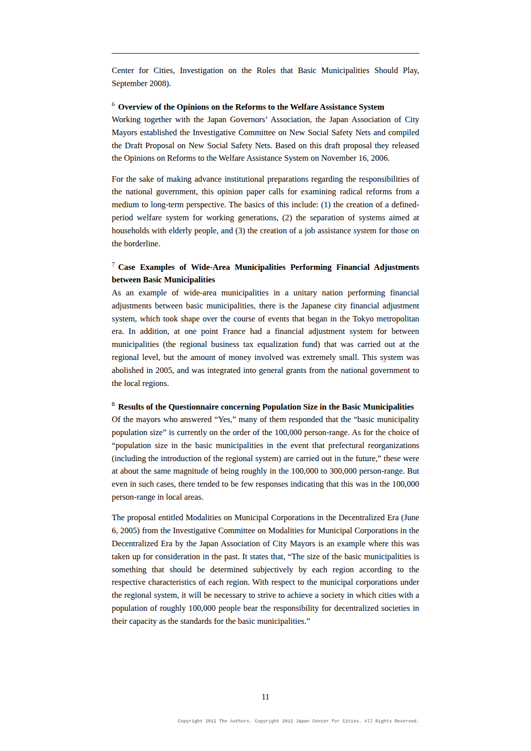Center for Cities, Investigation on the Roles that Basic Municipalities Should Play, September 2008).
6 Overview of the Opinions on the Reforms to the Welfare Assistance System
Working together with the Japan Governors’ Association, the Japan Association of City Mayors established the Investigative Committee on New Social Safety Nets and compiled the Draft Proposal on New Social Safety Nets. Based on this draft proposal they released the Opinions on Reforms to the Welfare Assistance System on November 16, 2006.
For the sake of making advance institutional preparations regarding the responsibilities of the national government, this opinion paper calls for examining radical reforms from a medium to long-term perspective. The basics of this include: (1) the creation of a defined-period welfare system for working generations, (2) the separation of systems aimed at households with elderly people, and (3) the creation of a job assistance system for those on the borderline.
7 Case Examples of Wide-Area Municipalities Performing Financial Adjustments between Basic Municipalities
As an example of wide-area municipalities in a unitary nation performing financial adjustments between basic municipalities, there is the Japanese city financial adjustment system, which took shape over the course of events that began in the Tokyo metropolitan era. In addition, at one point France had a financial adjustment system for between municipalities (the regional business tax equalization fund) that was carried out at the regional level, but the amount of money involved was extremely small. This system was abolished in 2005, and was integrated into general grants from the national government to the local regions.
8 Results of the Questionnaire concerning Population Size in the Basic Municipalities
Of the mayors who answered “Yes,” many of them responded that the “basic municipality population size” is currently on the order of the 100,000 person-range. As for the choice of “population size in the basic municipalities in the event that prefectural reorganizations (including the introduction of the regional system) are carried out in the future,” these were at about the same magnitude of being roughly in the 100,000 to 300,000 person-range. But even in such cases, there tended to be few responses indicating that this was in the 100,000 person-range in local areas.
The proposal entitled Modalities on Municipal Corporations in the Decentralized Era (June 6, 2005) from the Investigative Committee on Modalities for Municipal Corporations in the Decentralized Era by the Japan Association of City Mayors is an example where this was taken up for consideration in the past. It states that, “The size of the basic municipalities is something that should be determined subjectively by each region according to the respective characteristics of each region. With respect to the municipal corporations under the regional system, it will be necessary to strive to achieve a society in which cities with a population of roughly 100,000 people bear the responsibility for decentralized societies in their capacity as the standards for the basic municipalities.”
11
Copyright 2012 The Authors. Copyright 2012 Japan Center for Cities. All Rights Reserved.